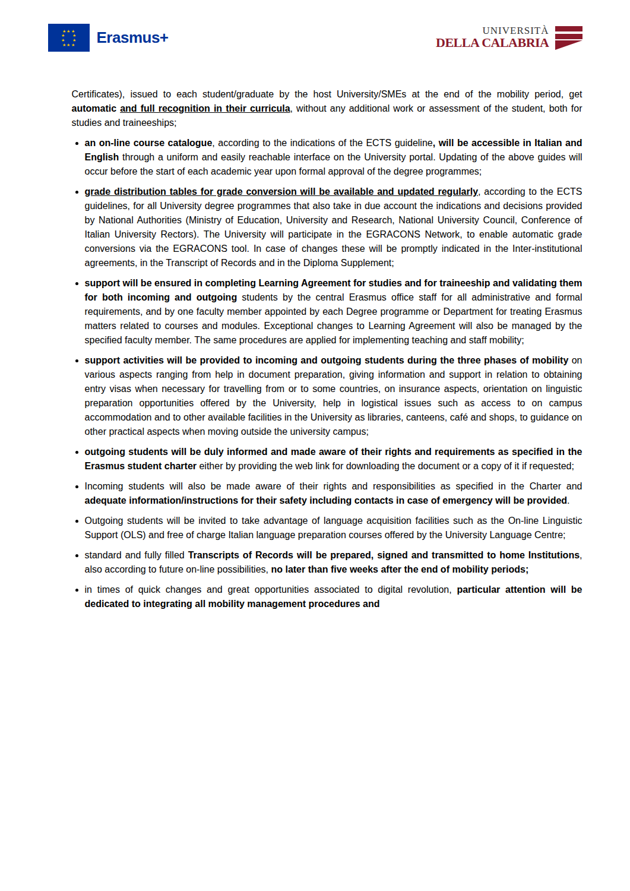Erasmus+
UNIVERSITÀ
DELLA CALABRIA
Certificates), issued to each student/graduate by the host University/SMEs at the end of the mobility period, get automatic and full recognition in their curricula, without any additional work or assessment of the student, both for studies and traineeships;
an on-line course catalogue, according to the indications of the ECTS guideline, will be accessible in Italian and English through a uniform and easily reachable interface on the University portal. Updating of the above guides will occur before the start of each academic year upon formal approval of the degree programmes;
grade distribution tables for grade conversion will be available and updated regularly, according to the ECTS guidelines, for all University degree programmes that also take in due account the indications and decisions provided by National Authorities (Ministry of Education, University and Research, National University Council, Conference of Italian University Rectors). The University will participate in the EGRACONS Network, to enable automatic grade conversions via the EGRACONS tool. In case of changes these will be promptly indicated in the Inter-institutional agreements, in the Transcript of Records and in the Diploma Supplement;
support will be ensured in completing Learning Agreement for studies and for traineeship and validating them for both incoming and outgoing students by the central Erasmus office staff for all administrative and formal requirements, and by one faculty member appointed by each Degree programme or Department for treating Erasmus matters related to courses and modules. Exceptional changes to Learning Agreement will also be managed by the specified faculty member. The same procedures are applied for implementing teaching and staff mobility;
support activities will be provided to incoming and outgoing students during the three phases of mobility on various aspects ranging from help in document preparation, giving information and support in relation to obtaining entry visas when necessary for travelling from or to some countries, on insurance aspects, orientation on linguistic preparation opportunities offered by the University, help in logistical issues such as access to on campus accommodation and to other available facilities in the University as libraries, canteens, café and shops, to guidance on other practical aspects when moving outside the university campus;
outgoing students will be duly informed and made aware of their rights and requirements as specified in the Erasmus student charter either by providing the web link for downloading the document or a copy of it if requested;
Incoming students will also be made aware of their rights and responsibilities as specified in the Charter and adequate information/instructions for their safety including contacts in case of emergency will be provided.
Outgoing students will be invited to take advantage of language acquisition facilities such as the On-line Linguistic Support (OLS) and free of charge Italian language preparation courses offered by the University Language Centre;
standard and fully filled Transcripts of Records will be prepared, signed and transmitted to home Institutions, also according to future on-line possibilities, no later than five weeks after the end of mobility periods;
in times of quick changes and great opportunities associated to digital revolution, particular attention will be dedicated to integrating all mobility management procedures and